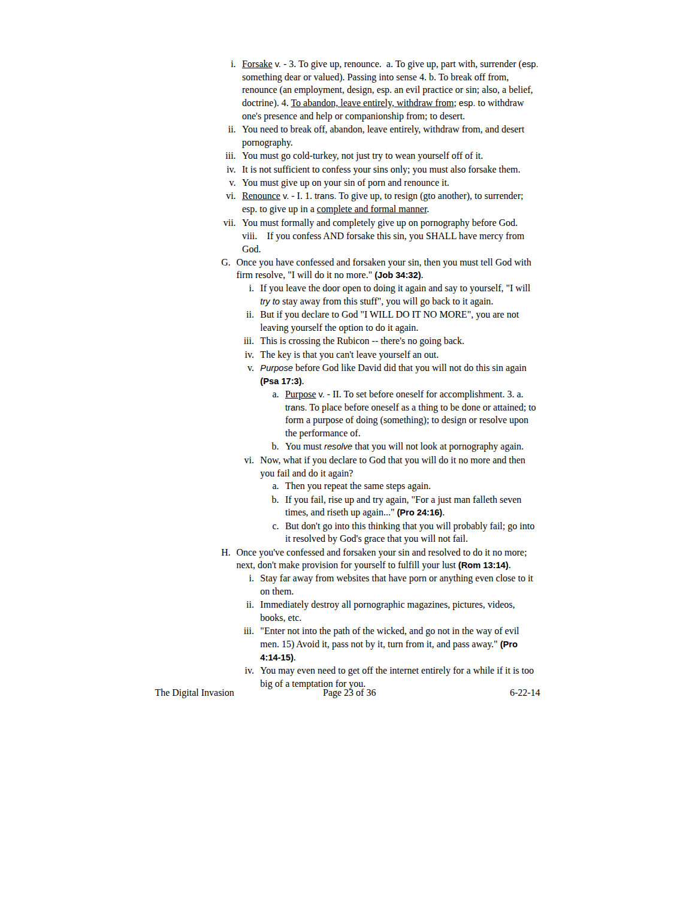Forsake v. - 3. To give up, renounce. a. To give up, part with, surrender (esp. something dear or valued). Passing into sense 4. b. To break off from, renounce (an employment, design, esp. an evil practice or sin; also, a belief, doctrine). 4. To abandon, leave entirely, withdraw from; esp. to withdraw one's presence and help or companionship from; to desert.
You need to break off, abandon, leave entirely, withdraw from, and desert pornography.
You must go cold-turkey, not just try to wean yourself off of it.
It is not sufficient to confess your sins only; you must also forsake them.
You must give up on your sin of porn and renounce it.
Renounce v. - I. 1. trans. To give up, to resign (gto another), to surrender; esp. to give up in a complete and formal manner.
You must formally and completely give up on pornography before God.
viii. If you confess AND forsake this sin, you SHALL have mercy from God.
Once you have confessed and forsaken your sin, then you must tell God with firm resolve, "I will do it no more." (Job 34:32).
If you leave the door open to doing it again and say to yourself, "I will try to stay away from this stuff", you will go back to it again.
But if you declare to God "I WILL DO IT NO MORE", you are not leaving yourself the option to do it again.
This is crossing the Rubicon -- there's no going back.
The key is that you can't leave yourself an out.
Purpose before God like David did that you will not do this sin again (Psa 17:3).
Purpose v. - II. To set before oneself for accomplishment. 3. a. trans. To place before oneself as a thing to be done or attained; to form a purpose of doing (something); to design or resolve upon the performance of.
You must resolve that you will not look at pornography again.
Now, what if you declare to God that you will do it no more and then you fail and do it again?
Then you repeat the same steps again.
If you fail, rise up and try again, "For a just man falleth seven times, and riseth up again..." (Pro 24:16).
But don't go into this thinking that you will probably fail; go into it resolved by God's grace that you will not fail.
Once you've confessed and forsaken your sin and resolved to do it no more; next, don't make provision for yourself to fulfill your lust (Rom 13:14).
Stay far away from websites that have porn or anything even close to it on them.
Immediately destroy all pornographic magazines, pictures, videos, books, etc.
"Enter not into the path of the wicked, and go not in the way of evil men. 15) Avoid it, pass not by it, turn from it, and pass away." (Pro 4:14-15).
You may even need to get off the internet entirely for a while if it is too big of a temptation for you.
| The Digital Invasion | Page 23 of 36 | 6-22-14 |